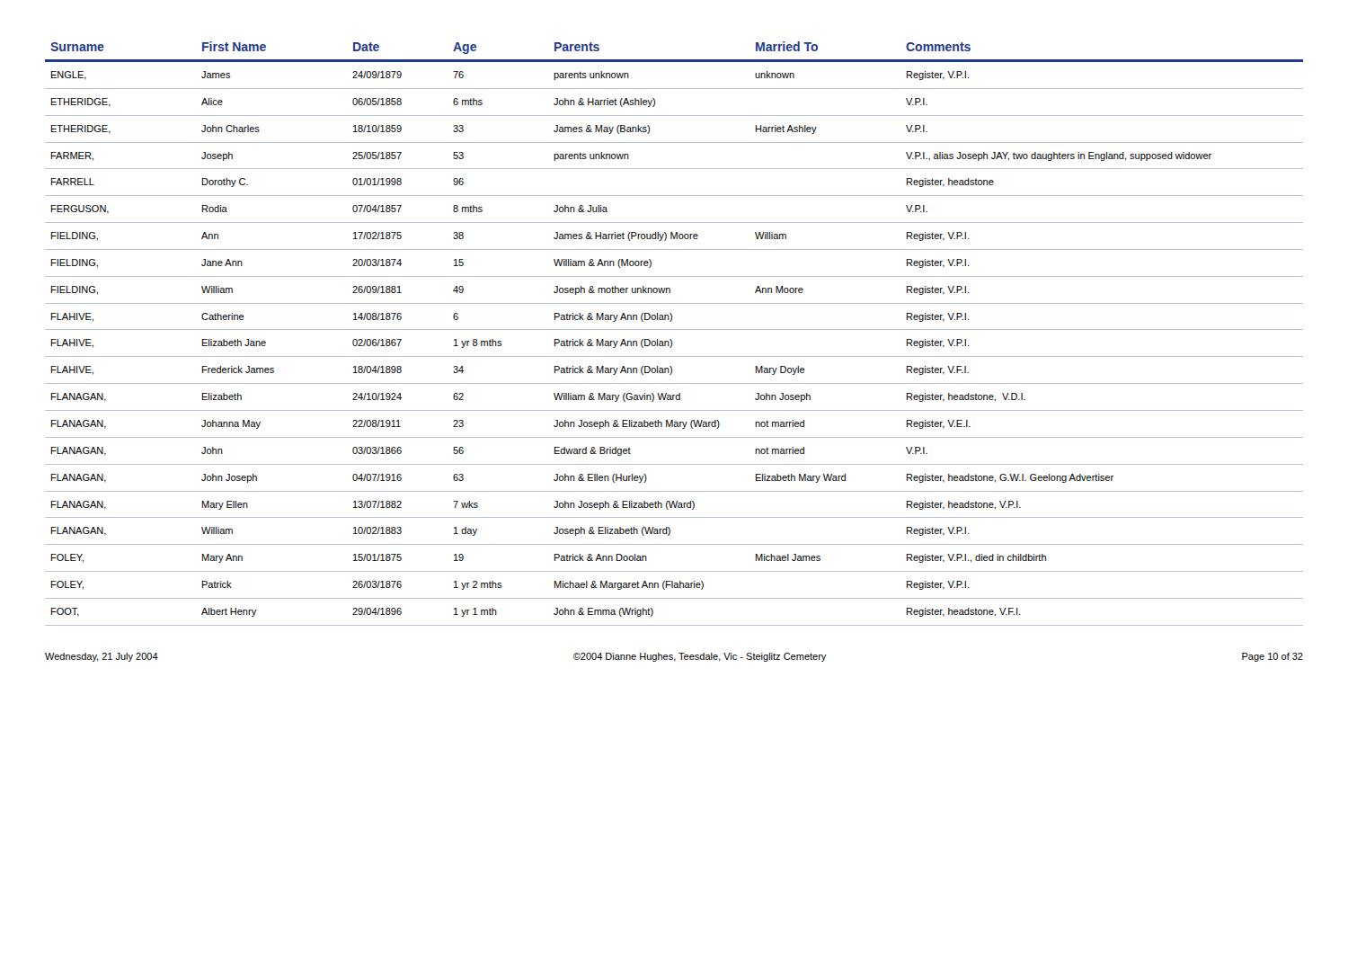| Surname | First Name | Date | Age | Parents | Married To | Comments |
| --- | --- | --- | --- | --- | --- | --- |
| ENGLE, | James | 24/09/1879 | 76 | parents unknown | unknown | Register, V.P.I. |
| ETHERIDGE, | Alice | 06/05/1858 | 6 mths | John & Harriet (Ashley) | | V.P.I. |
| ETHERIDGE, | John Charles | 18/10/1859 | 33 | James & May (Banks) | Harriet Ashley | V.P.I. |
| FARMER, | Joseph | 25/05/1857 | 53 | parents unknown | | V.P.I., alias Joseph JAY, two daughters in England, supposed widower |
| FARRELL | Dorothy C. | 01/01/1998 | 96 | | | Register, headstone |
| FERGUSON, | Rodia | 07/04/1857 | 8 mths | John & Julia | | V.P.I. |
| FIELDING, | Ann | 17/02/1875 | 38 | James & Harriet (Proudly) Moore | William | Register, V.P.I. |
| FIELDING, | Jane Ann | 20/03/1874 | 15 | William & Ann (Moore) | | Register, V.P.I. |
| FIELDING, | William | 26/09/1881 | 49 | Joseph & mother unknown | Ann Moore | Register, V.P.I. |
| FLAHIVE, | Catherine | 14/08/1876 | 6 | Patrick & Mary Ann (Dolan) | | Register, V.P.I. |
| FLAHIVE, | Elizabeth Jane | 02/06/1867 | 1 yr 8 mths | Patrick & Mary Ann (Dolan) | | Register, V.P.I. |
| FLAHIVE, | Frederick James | 18/04/1898 | 34 | Patrick & Mary Ann (Dolan) | Mary Doyle | Register, V.F.I. |
| FLANAGAN, | Elizabeth | 24/10/1924 | 62 | William & Mary (Gavin) Ward | John Joseph | Register, headstone, V.D.I. |
| FLANAGAN, | Johanna May | 22/08/1911 | 23 | John Joseph & Elizabeth Mary (Ward) | not married | Register, V.E.I. |
| FLANAGAN, | John | 03/03/1866 | 56 | Edward & Bridget | not married | V.P.I. |
| FLANAGAN, | John Joseph | 04/07/1916 | 63 | John & Ellen (Hurley) | Elizabeth Mary Ward | Register, headstone, G.W.I. Geelong Advertiser |
| FLANAGAN, | Mary Ellen | 13/07/1882 | 7 wks | John Joseph & Elizabeth (Ward) | | Register, headstone, V.P.I. |
| FLANAGAN, | William | 10/02/1883 | 1 day | Joseph & Elizabeth (Ward) | | Register, V.P.I. |
| FOLEY, | Mary Ann | 15/01/1875 | 19 | Patrick & Ann Doolan | Michael James | Register, V.P.I., died in childbirth |
| FOLEY, | Patrick | 26/03/1876 | 1 yr 2 mths | Michael & Margaret Ann (Flaharie) | | Register, V.P.I. |
| FOOT, | Albert Henry | 29/04/1896 | 1 yr 1 mth | John & Emma (Wright) | | Register, headstone, V.F.I. |
Wednesday, 21 July 2004
©2004 Dianne Hughes, Teesdale, Vic - Steiglitz Cemetery
Page 10 of 32